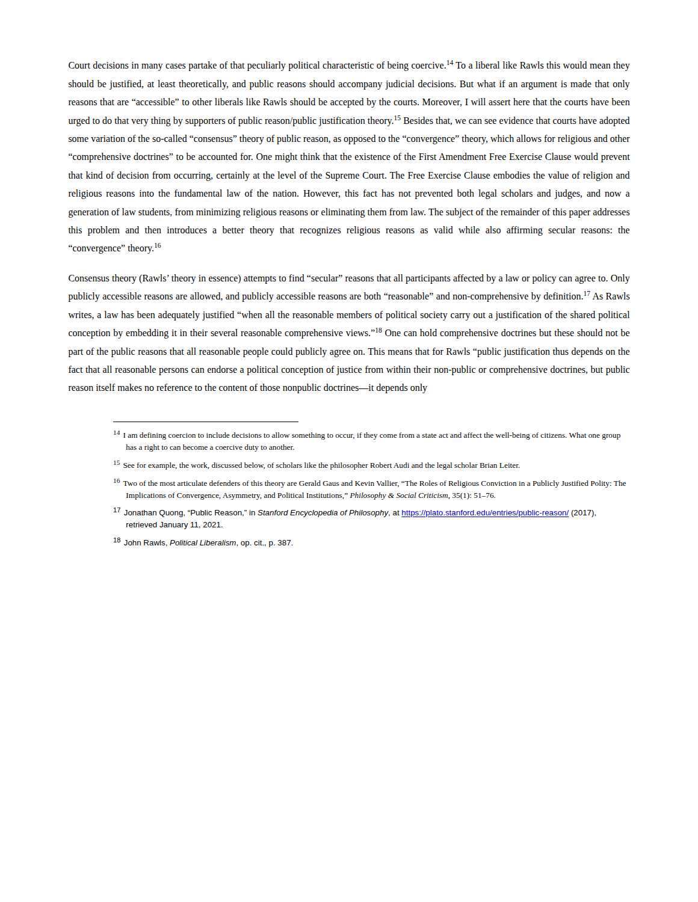Court decisions in many cases partake of that peculiarly political characteristic of being coercive.14 To a liberal like Rawls this would mean they should be justified, at least theoretically, and public reasons should accompany judicial decisions. But what if an argument is made that only reasons that are “accessible” to other liberals like Rawls should be accepted by the courts. Moreover, I will assert here that the courts have been urged to do that very thing by supporters of public reason/public justification theory.15 Besides that, we can see evidence that courts have adopted some variation of the so-called “consensus” theory of public reason, as opposed to the “convergence” theory, which allows for religious and other “comprehensive doctrines” to be accounted for. One might think that the existence of the First Amendment Free Exercise Clause would prevent that kind of decision from occurring, certainly at the level of the Supreme Court. The Free Exercise Clause embodies the value of religion and religious reasons into the fundamental law of the nation. However, this fact has not prevented both legal scholars and judges, and now a generation of law students, from minimizing religious reasons or eliminating them from law. The subject of the remainder of this paper addresses this problem and then introduces a better theory that recognizes religious reasons as valid while also affirming secular reasons: the “convergence” theory.16
Consensus theory (Rawls’ theory in essence) attempts to find “secular” reasons that all participants affected by a law or policy can agree to. Only publicly accessible reasons are allowed, and publicly accessible reasons are both “reasonable” and non-comprehensive by definition.17 As Rawls writes, a law has been adequately justified “when all the reasonable members of political society carry out a justification of the shared political conception by embedding it in their several reasonable comprehensive views.”18 One can hold comprehensive doctrines but these should not be part of the public reasons that all reasonable people could publicly agree on. This means that for Rawls “public justification thus depends on the fact that all reasonable persons can endorse a political conception of justice from within their non-public or comprehensive doctrines, but public reason itself makes no reference to the content of those nonpublic doctrines—it depends only
14 I am defining coercion to include decisions to allow something to occur, if they come from a state act and affect the well-being of citizens. What one group has a right to can become a coercive duty to another.
15 See for example, the work, discussed below, of scholars like the philosopher Robert Audi and the legal scholar Brian Leiter.
16 Two of the most articulate defenders of this theory are Gerald Gaus and Kevin Vallier, “The Roles of Religious Conviction in a Publicly Justified Polity: The Implications of Convergence, Asymmetry, and Political Institutions,” Philosophy & Social Criticism, 35(1): 51–76.
17 Jonathan Quong, “Public Reason,” in Stanford Encyclopedia of Philosophy, at https://plato.stanford.edu/entries/public-reason/ (2017), retrieved January 11, 2021.
18 John Rawls, Political Liberalism, op. cit., p. 387.